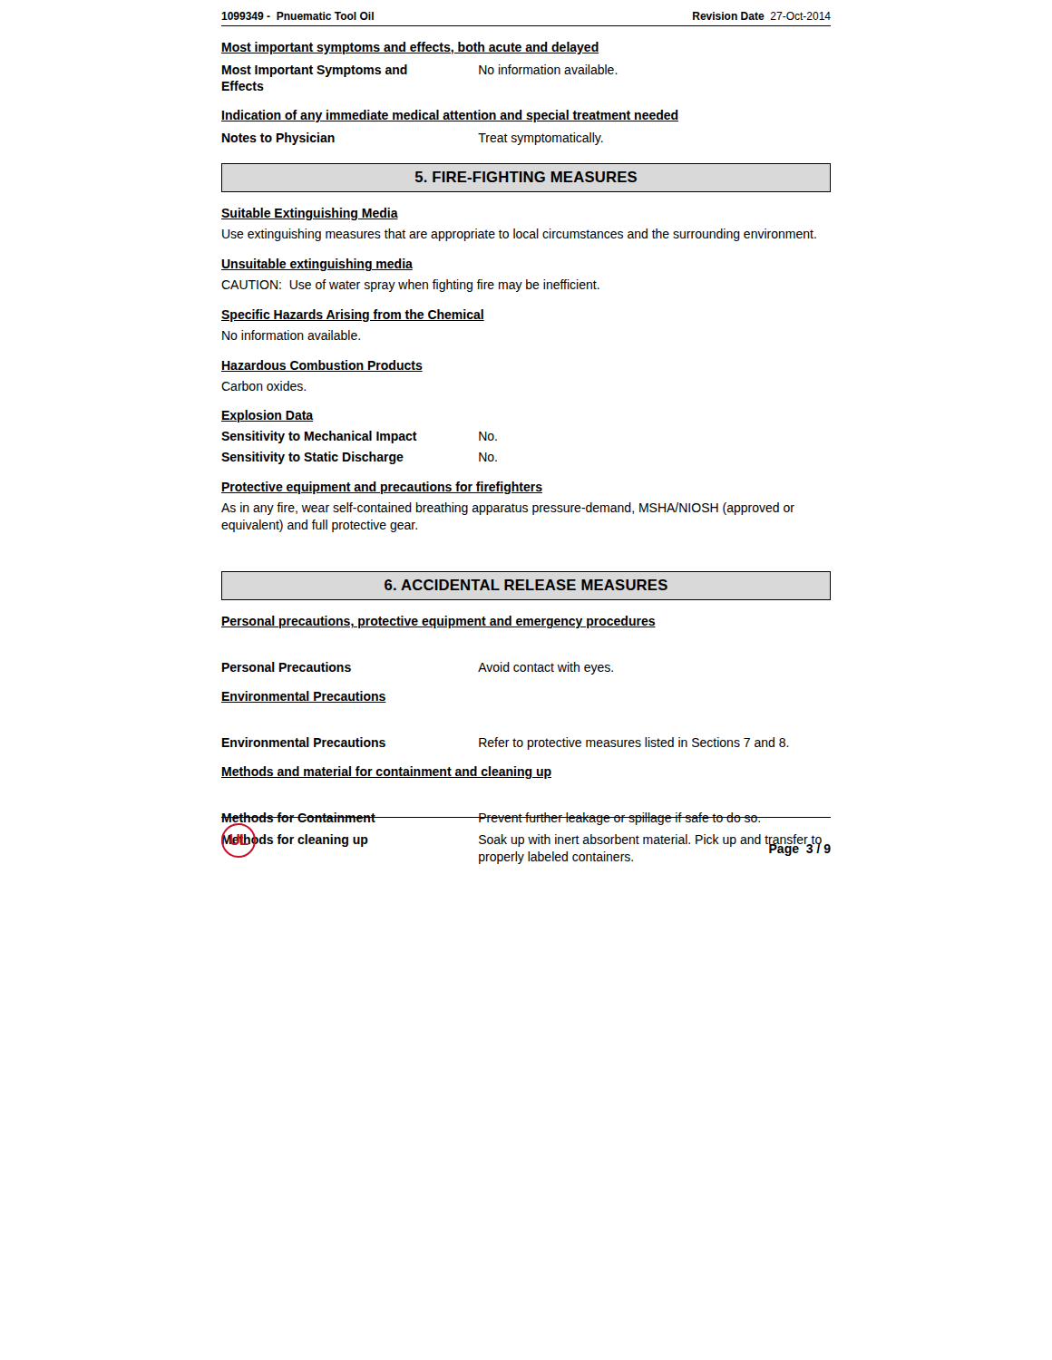1099349 - Pnuematic Tool Oil
Revision Date 27-Oct-2014
Most important symptoms and effects, both acute and delayed
Most Important Symptoms and
Effects
No information available.
Indication of any immediate medical attention and special treatment needed
Notes to Physician
Treat symptomatically.
5. FIRE-FIGHTING MEASURES
Suitable Extinguishing Media
Use extinguishing measures that are appropriate to local circumstances and the surrounding environment.
Unsuitable extinguishing media
CAUTION: Use of water spray when fighting fire may be inefficient.
Specific Hazards Arising from the Chemical
No information available.
Hazardous Combustion Products
Carbon oxides.
Explosion Data
Sensitivity to Mechanical Impact
No.
Sensitivity to Static Discharge
No.
Protective equipment and precautions for firefighters
As in any fire, wear self-contained breathing apparatus pressure-demand, MSHA/NIOSH (approved or equivalent) and full protective gear.
6. ACCIDENTAL RELEASE MEASURES
Personal precautions, protective equipment and emergency procedures
Personal Precautions
Avoid contact with eyes.
Environmental Precautions
Environmental Precautions
Refer to protective measures listed in Sections 7 and 8.
Methods and material for containment and cleaning up
Methods for Containment
Prevent further leakage or spillage if safe to do so.
Methods for cleaning up
Soak up with inert absorbent material. Pick up and transfer to properly labeled containers.
UL
Page 3 / 9